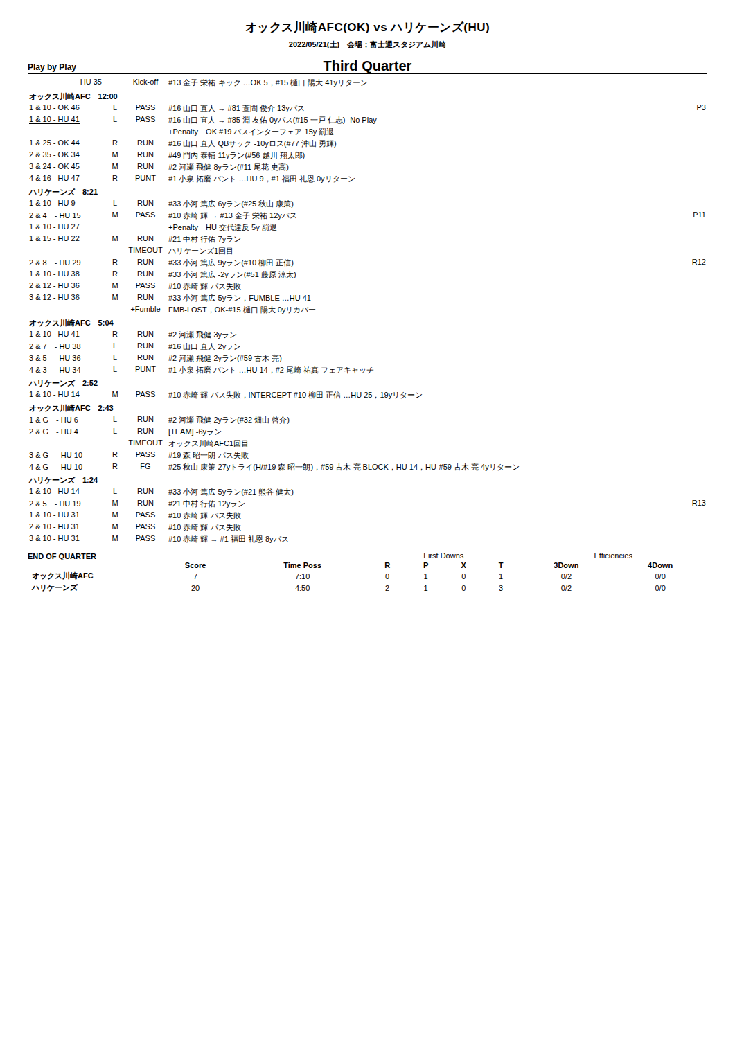オックス川崎AFC(OK) vs ハリケーンズ(HU)
2022/05/21(土)　会場：富士通スタジアム川崎
Play by Play Third Quarter
| HU 35 | | Kick-off | #13 金子 栄祐 キック …OK 5，#15 樋口 陽大 41yリターン | |
| オックス川崎AFC 12:00 |
| 1 & 10 - OK 46 | L | PASS | #16 山口 直人 → #81 萱間 俊介 13yパス | P3 |
| 1 & 10 - HU 41 | L | PASS | #16 山口 直人 → #85 淵 友佑 0yパス(#15 一戸 仁志)- No Play | |
| | | | +Penalty OK #19 パスインターフェア 15y 罰退 | |
| 1 & 25 - OK 44 | R | RUN | #16 山口 直人 QBサック -10yロス(#77 沖山 勇輝) | |
| 2 & 35 - OK 34 | M | RUN | #49 門内 泰輔 11yラン(#56 越川 翔太郎) | |
| 3 & 24 - OK 45 | M | RUN | #2 河瀬 飛健 8yラン(#11 尾花 史高) | |
| 4 & 16 - HU 47 | R | PUNT | #1 小泉 拓磨 パント …HU 9，#1 福田 礼恩 0yリターン | |
| ハリケーンズ 8:21 |
| 1 & 10 - HU 9 | L | RUN | #33 小河 篤広 6yラン(#25 秋山 康策) | |
| 2 & 4 - HU 15 | M | PASS | #10 赤崎 輝 → #13 金子 栄祐 12yパス | P11 |
| 1 & 10 - HU 27 | | | +Penalty HU 交代違反 5y 罰退 | |
| 1 & 15 - HU 22 | M | RUN | #21 中村 行佑 7yラン | |
| | | TIMEOUT | ハリケーンズ1回目 | |
| 2 & 8 - HU 29 | R | RUN | #33 小河 篤広 9yラン(#10 柳田 正信) | R12 |
| 1 & 10 - HU 38 | R | RUN | #33 小河 篤広 -2yラン(#51 藤原 涼太) | |
| 2 & 12 - HU 36 | M | PASS | #10 赤崎 輝 パス失敗 | |
| 3 & 12 - HU 36 | M | RUN | #33 小河 篤広 5yラン，FUMBLE …HU 41 | |
| | | +Fumble | FMB-LOST，OK-#15 樋口 陽大 0yリカバー | |
| オックス川崎AFC 5:04 |
| 1 & 10 - HU 41 | R | RUN | #2 河瀬 飛健 3yラン | |
| 2 & 7 - HU 38 | L | RUN | #16 山口 直人 2yラン | |
| 3 & 5 - HU 36 | L | RUN | #2 河瀬 飛健 2yラン(#59 古木 亮) | |
| 4 & 3 - HU 34 | L | PUNT | #1 小泉 拓磨 パント …HU 14，#2 尾崎 祐真 フェアキャッチ | |
| ハリケーンズ 2:52 |
| 1 & 10 - HU 14 | M | PASS | #10 赤崎 輝 パス失敗，INTERCEPT #10 柳田 正信 …HU 25，19yリターン | |
| オックス川崎AFC 2:43 |
| 1 & G - HU 6 | L | RUN | #2 河瀬 飛健 2yラン(#32 畑山 啓介) | |
| 2 & G - HU 4 | L | RUN | [TEAM] -6yラン | |
| | | TIMEOUT | オックス川崎AFC1回目 | |
| 3 & G - HU 10 | R | PASS | #19 森 昭一朗 パス失敗 | |
| 4 & G - HU 10 | R | FG | #25 秋山 康策 27yトライ(H/#19 森 昭一朗)，#59 古木 亮 BLOCK，HU 14，HU-#59 古木 亮 4yリターン | |
| ハリケーンズ 1:24 |
| 1 & 10 - HU 14 | L | RUN | #33 小河 篤広 5yラン(#21 熊谷 健太) | |
| 2 & 5 - HU 19 | M | RUN | #21 中村 行佑 12yラン | R13 |
| 1 & 10 - HU 31 | M | PASS | #10 赤崎 輝 パス失敗 | |
| 2 & 10 - HU 31 | M | PASS | #10 赤崎 輝 パス失敗 | |
| 3 & 10 - HU 31 | M | PASS | #10 赤崎 輝 → #1 福田 礼恩 8yパス | |
END OF QUARTER
| | | | First Downs | Efficiencies |
| | Score | Time Poss | R | P | X | T | 3Down | 4Down |
| オックス川崎AFC | 7 | 7:10 | 0 | 1 | 0 | 1 | 0/2 | 0/0 |
| ハリケーンズ | 20 | 4:50 | 2 | 1 | 0 | 3 | 0/2 | 0/0 |